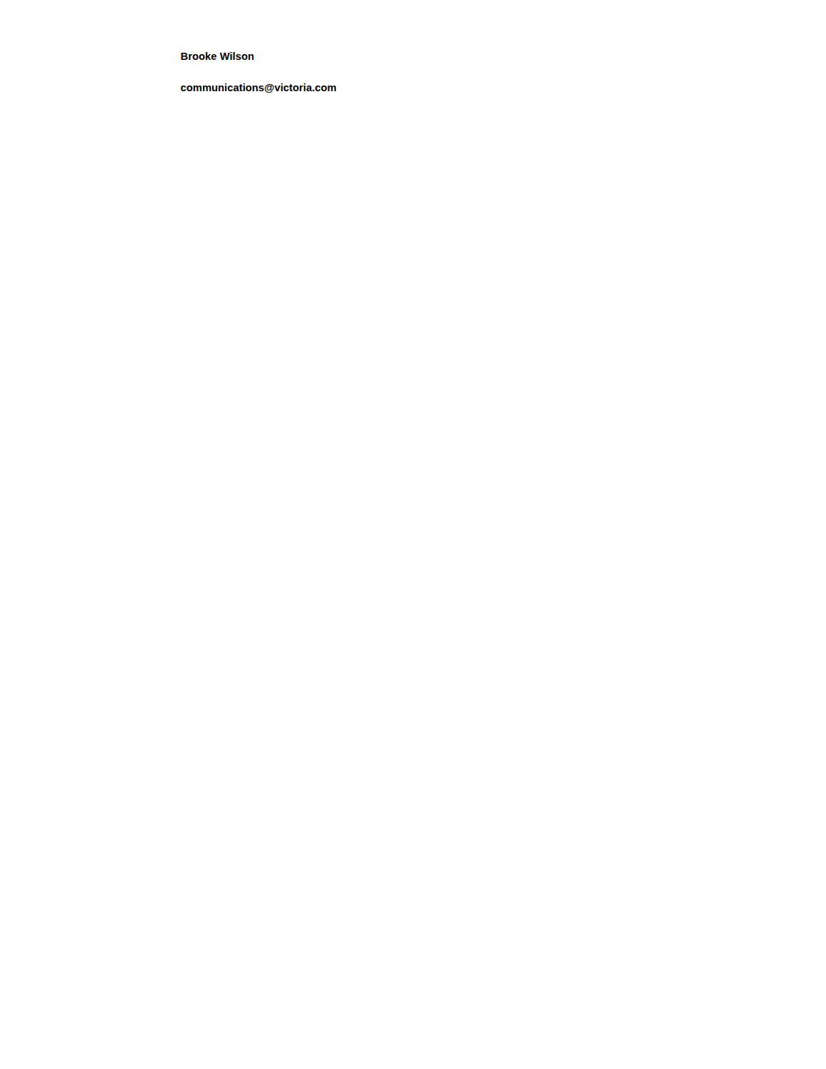Brooke Wilson
communications@victoria.com